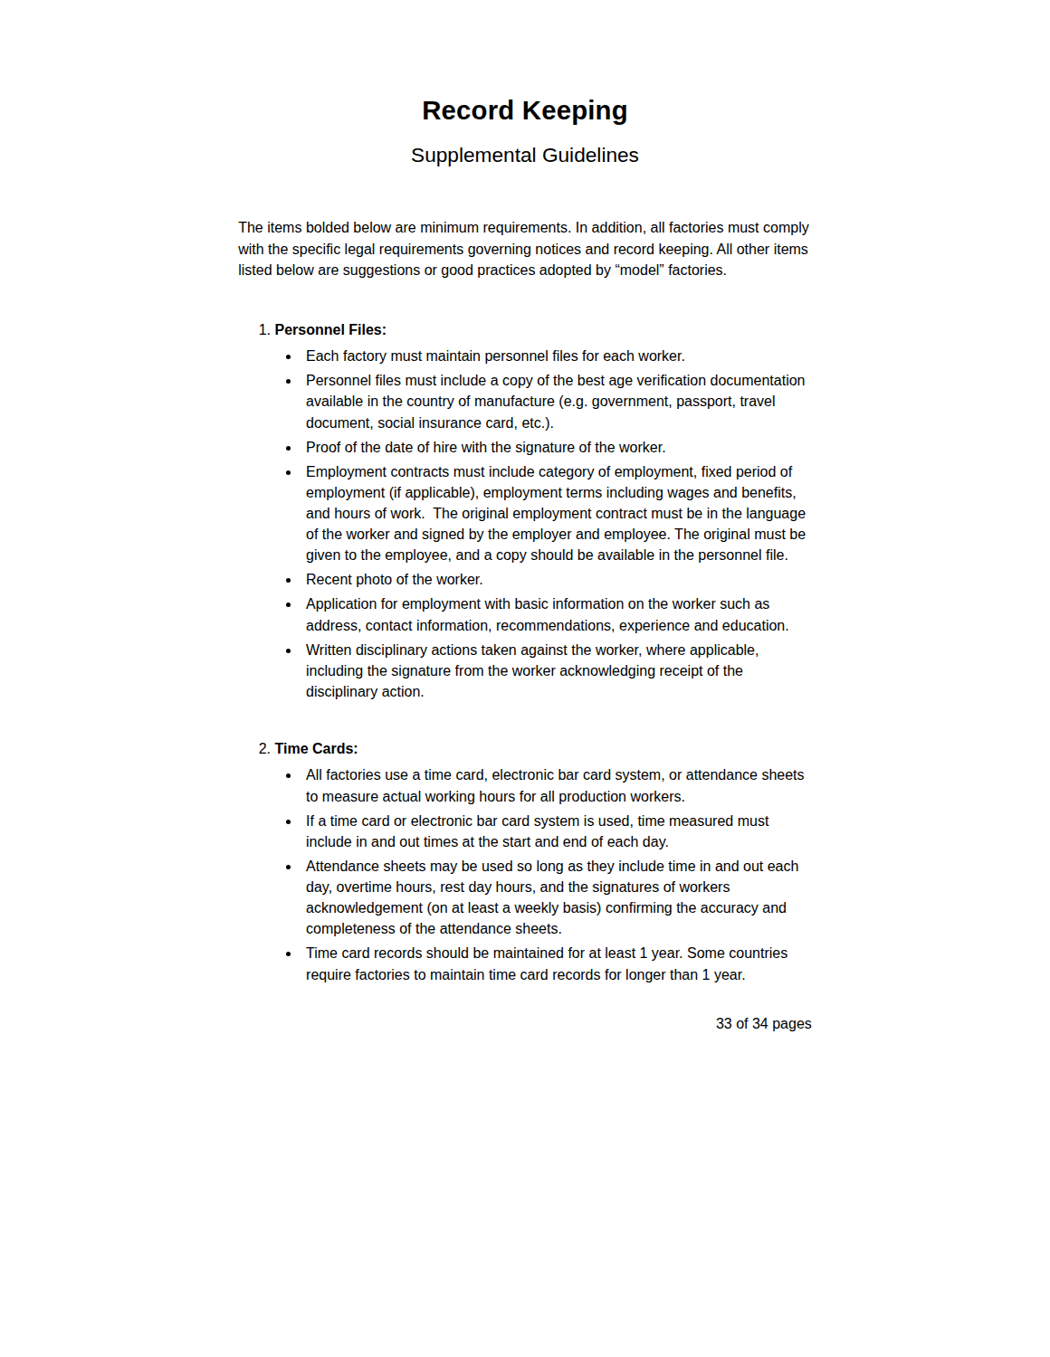Record Keeping
Supplemental Guidelines
The items bolded below are minimum requirements. In addition, all factories must comply with the specific legal requirements governing notices and record keeping. All other items listed below are suggestions or good practices adopted by “model” factories.
Personnel Files:
Each factory must maintain personnel files for each worker.
Personnel files must include a copy of the best age verification documentation available in the country of manufacture (e.g. government, passport, travel document, social insurance card, etc.).
Proof of the date of hire with the signature of the worker.
Employment contracts must include category of employment, fixed period of employment (if applicable), employment terms including wages and benefits, and hours of work. The original employment contract must be in the language of the worker and signed by the employer and employee. The original must be given to the employee, and a copy should be available in the personnel file.
Recent photo of the worker.
Application for employment with basic information on the worker such as address, contact information, recommendations, experience and education.
Written disciplinary actions taken against the worker, where applicable, including the signature from the worker acknowledging receipt of the disciplinary action.
Time Cards:
All factories use a time card, electronic bar card system, or attendance sheets to measure actual working hours for all production workers.
If a time card or electronic bar card system is used, time measured must include in and out times at the start and end of each day.
Attendance sheets may be used so long as they include time in and out each day, overtime hours, rest day hours, and the signatures of workers acknowledgement (on at least a weekly basis) confirming the accuracy and completeness of the attendance sheets.
Time card records should be maintained for at least 1 year. Some countries require factories to maintain time card records for longer than 1 year.
33 of 34 pages